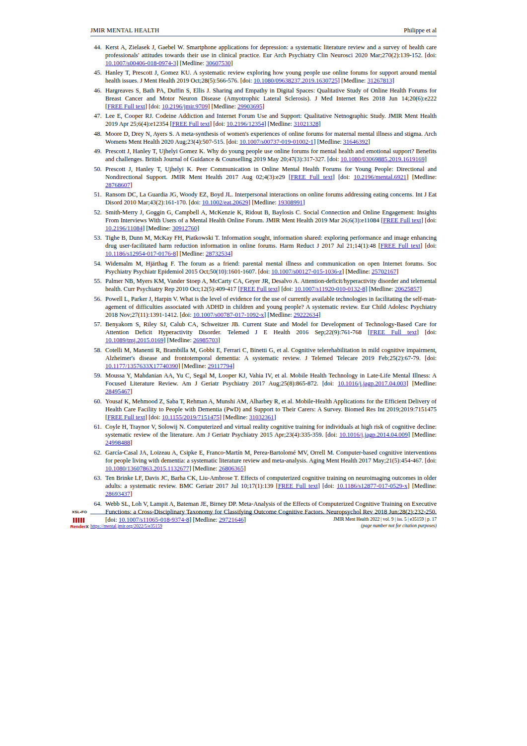JMIR MENTAL HEALTH
Philippe et al
44. Kerst A, Zielasek J, Gaebel W. Smartphone applications for depression: a systematic literature review and a survey of health care professionals' attitudes towards their use in clinical practice. Eur Arch Psychiatry Clin Neurosci 2020 Mar;270(2):139-152. [doi: 10.1007/s00406-018-0974-3] [Medline: 30607530]
45. Hanley T, Prescott J, Gomez KU. A systematic review exploring how young people use online forums for support around mental health issues. J Ment Health 2019 Oct;28(5):566-576. [doi: 10.1080/09638237.2019.1630725] [Medline: 31267813]
46. Hargreaves S, Bath PA, Duffin S, Ellis J. Sharing and Empathy in Digital Spaces: Qualitative Study of Online Health Forums for Breast Cancer and Motor Neuron Disease (Amyotrophic Lateral Sclerosis). J Med Internet Res 2018 Jun 14;20(6):e222 [FREE Full text] [doi: 10.2196/jmir.9709] [Medline: 29903695]
47. Lee E, Cooper RJ. Codeine Addiction and Internet Forum Use and Support: Qualitative Netnographic Study. JMIR Ment Health 2019 Apr 25;6(4):e12354 [FREE Full text] [doi: 10.2196/12354] [Medline: 31021328]
48. Moore D, Drey N, Ayers S. A meta-synthesis of women's experiences of online forums for maternal mental illness and stigma. Arch Womens Ment Health 2020 Aug;23(4):507-515. [doi: 10.1007/s00737-019-01002-1] [Medline: 31646392]
49. Prescott J, Hanley T, Ujhelyi Gomez K. Why do young people use online forums for mental health and emotional support? Benefits and challenges. British Journal of Guidance & Counselling 2019 May 20;47(3):317-327. [doi: 10.1080/03069885.2019.1619169]
50. Prescott J, Hanley T, Ujhelyi K. Peer Communication in Online Mental Health Forums for Young People: Directional and Nondirectional Support. JMIR Ment Health 2017 Aug 02;4(3):e29 [FREE Full text] [doi: 10.2196/mental.6921] [Medline: 28768607]
51. Ransom DC, La Guardia JG, Woody EZ, Boyd JL. Interpersonal interactions on online forums addressing eating concerns. Int J Eat Disord 2010 Mar;43(2):161-170. [doi: 10.1002/eat.20629] [Medline: 19308991]
52. Smith-Merry J, Goggin G, Campbell A, McKenzie K, Ridout B, Baylosis C. Social Connection and Online Engagement: Insights From Interviews With Users of a Mental Health Online Forum. JMIR Ment Health 2019 Mar 26;6(3):e11084 [FREE Full text] [doi: 10.2196/11084] [Medline: 30912760]
53. Tighe B, Dunn M, McKay FH, Piatkowski T. Information sought, information shared: exploring performance and image enhancing drug user-facilitated harm reduction information in online forums. Harm Reduct J 2017 Jul 21;14(1):48 [FREE Full text] [doi: 10.1186/s12954-017-0176-8] [Medline: 28732534]
54. Widemalm M, Hjärthag F. The forum as a friend: parental mental illness and communication on open Internet forums. Soc Psychiatry Psychiatr Epidemiol 2015 Oct;50(10):1601-1607. [doi: 10.1007/s00127-015-1036-z] [Medline: 25702167]
55. Palmer NB, Myers KM, Vander Stoep A, McCarty CA, Geyer JR, Desalvo A. Attention-deficit/hyperactivity disorder and telemental health. Curr Psychiatry Rep 2010 Oct;12(5):409-417 [FREE Full text] [doi: 10.1007/s11920-010-0132-8] [Medline: 20625857]
56. Powell L, Parker J, Harpin V. What is the level of evidence for the use of currently available technologies in facilitating the self-management of difficulties associated with ADHD in children and young people? A systematic review. Eur Child Adolesc Psychiatry 2018 Nov;27(11):1391-1412. [doi: 10.1007/s00787-017-1092-x] [Medline: 29222634]
57. Benyakorn S, Riley SJ, Calub CA, Schweitzer JB. Current State and Model for Development of Technology-Based Care for Attention Deficit Hyperactivity Disorder. Telemed J E Health 2016 Sep;22(9):761-768 [FREE Full text] [doi: 10.1089/tmj.2015.0169] [Medline: 26985703]
58. Cotelli M, Manenti R, Brambilla M, Gobbi E, Ferrari C, Binetti G, et al. Cognitive telerehabilitation in mild cognitive impairment, Alzheimer's disease and frontotemporal dementia: A systematic review. J Telemed Telecare 2019 Feb;25(2):67-79. [doi: 10.1177/1357633X17740390] [Medline: 29117794]
59. Moussa Y, Mahdanian AA, Yu C, Segal M, Looper KJ, Vahia IV, et al. Mobile Health Technology in Late-Life Mental Illness: A Focused Literature Review. Am J Geriatr Psychiatry 2017 Aug;25(8):865-872. [doi: 10.1016/j.jagp.2017.04.003] [Medline: 28495467]
60. Yousaf K, Mehmood Z, Saba T, Rehman A, Munshi AM, Alharbey R, et al. Mobile-Health Applications for the Efficient Delivery of Health Care Facility to People with Dementia (PwD) and Support to Their Carers: A Survey. Biomed Res Int 2019;2019:7151475 [FREE Full text] [doi: 10.1155/2019/7151475] [Medline: 31032361]
61. Coyle H, Traynor V, Solowij N. Computerized and virtual reality cognitive training for individuals at high risk of cognitive decline: systematic review of the literature. Am J Geriatr Psychiatry 2015 Apr;23(4):335-359. [doi: 10.1016/j.jagp.2014.04.009] [Medline: 24998488]
62. García-Casal JA, Loizeau A, Csipke E, Franco-Martín M, Perea-Bartolomé MV, Orrell M. Computer-based cognitive interventions for people living with dementia: a systematic literature review and meta-analysis. Aging Ment Health 2017 May;21(5):454-467. [doi: 10.1080/13607863.2015.1132677] [Medline: 26806365]
63. Ten Brinke LF, Davis JC, Barha CK, Liu-Ambrose T. Effects of computerized cognitive training on neuroimaging outcomes in older adults: a systematic review. BMC Geriatr 2017 Jul 10;17(1):139 [FREE Full text] [doi: 10.1186/s12877-017-0529-x] [Medline: 28693437]
64. Webb SL, Loh V, Lampit A, Bateman JE, Birney DP. Meta-Analysis of the Effects of Computerized Cognitive Training on Executive Functions: a Cross-Disciplinary Taxonomy for Classifying Outcome Cognitive Factors. Neuropsychol Rev 2018 Jun;28(2):232-250. [doi: 10.1007/s11065-018-9374-8] [Medline: 29721646]
XSL•FO
Render X
https://mental.jmir.org/2022/5/e35159
JMIR Ment Health 2022 | vol. 9 | iss. 5 | e35159 | p. 17
(page number not for citation purposes)